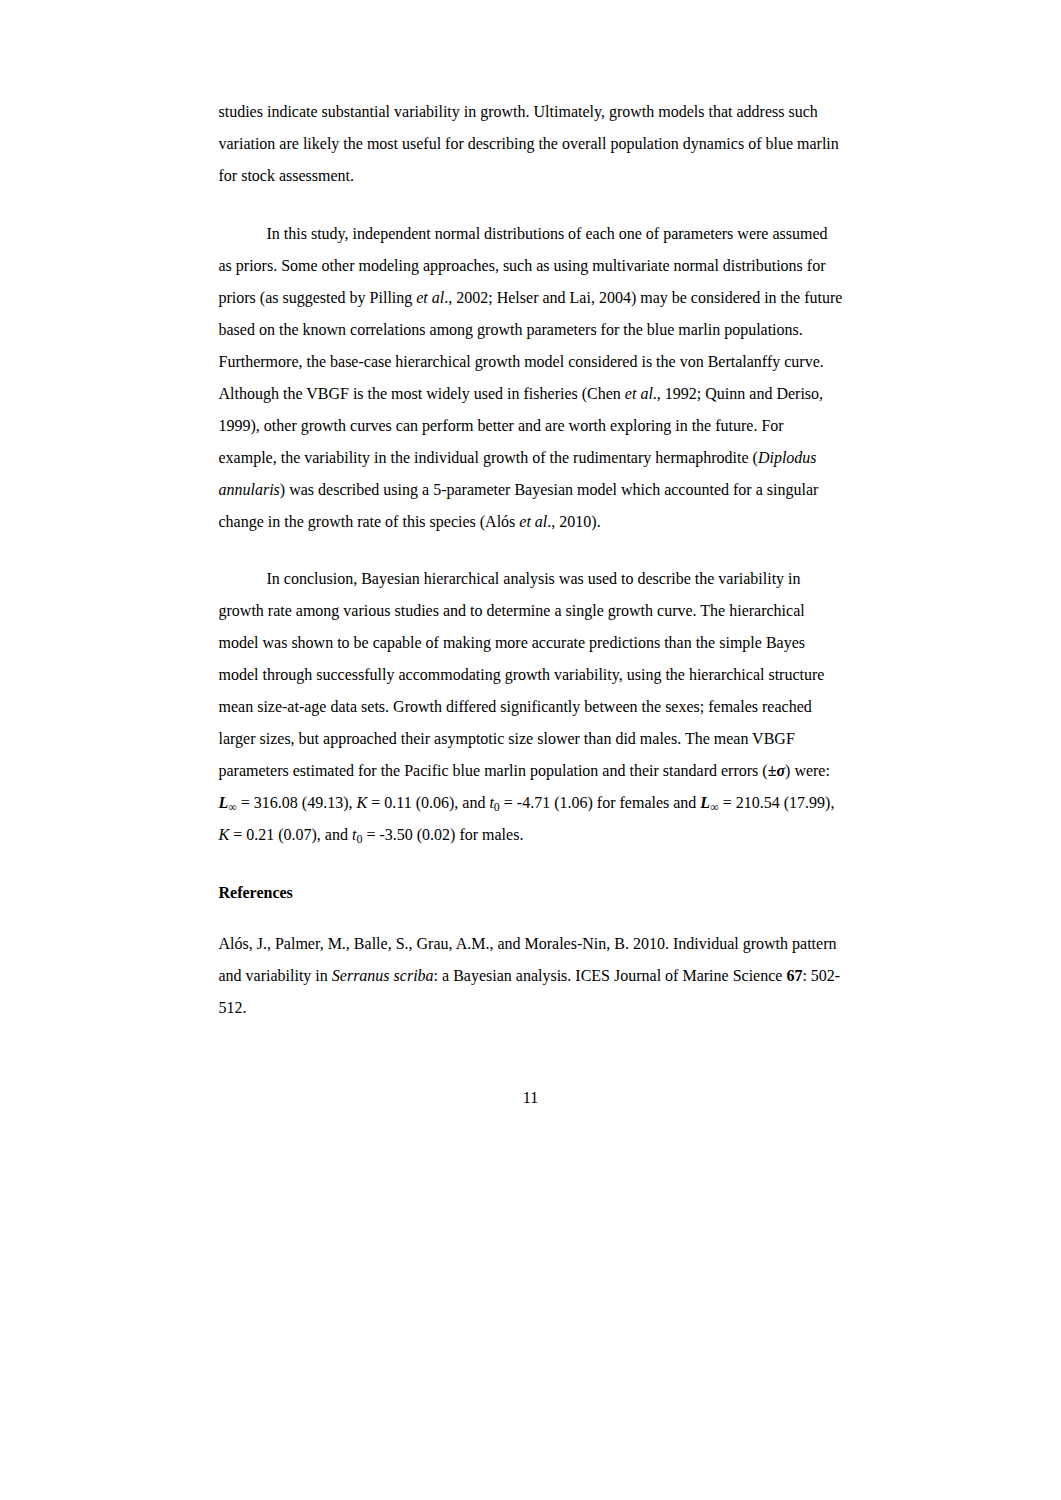studies indicate substantial variability in growth. Ultimately, growth models that address such variation are likely the most useful for describing the overall population dynamics of blue marlin for stock assessment.
In this study, independent normal distributions of each one of parameters were assumed as priors. Some other modeling approaches, such as using multivariate normal distributions for priors (as suggested by Pilling et al., 2002; Helser and Lai, 2004) may be considered in the future based on the known correlations among growth parameters for the blue marlin populations. Furthermore, the base-case hierarchical growth model considered is the von Bertalanffy curve. Although the VBGF is the most widely used in fisheries (Chen et al., 1992; Quinn and Deriso, 1999), other growth curves can perform better and are worth exploring in the future. For example, the variability in the individual growth of the rudimentary hermaphrodite (Diplodus annularis) was described using a 5-parameter Bayesian model which accounted for a singular change in the growth rate of this species (Alós et al., 2010).
In conclusion, Bayesian hierarchical analysis was used to describe the variability in growth rate among various studies and to determine a single growth curve. The hierarchical model was shown to be capable of making more accurate predictions than the simple Bayes model through successfully accommodating growth variability, using the hierarchical structure mean size-at-age data sets. Growth differed significantly between the sexes; females reached larger sizes, but approached their asymptotic size slower than did males. The mean VBGF parameters estimated for the Pacific blue marlin population and their standard errors (±σ) were: L∞ = 316.08 (49.13), K = 0.11 (0.06), and t0 = -4.71 (1.06) for females and L∞ = 210.54 (17.99), K = 0.21 (0.07), and t0 = -3.50 (0.02) for males.
References
Alós, J., Palmer, M., Balle, S., Grau, A.M., and Morales-Nin, B. 2010. Individual growth pattern and variability in Serranus scriba: a Bayesian analysis. ICES Journal of Marine Science 67: 502-512.
11